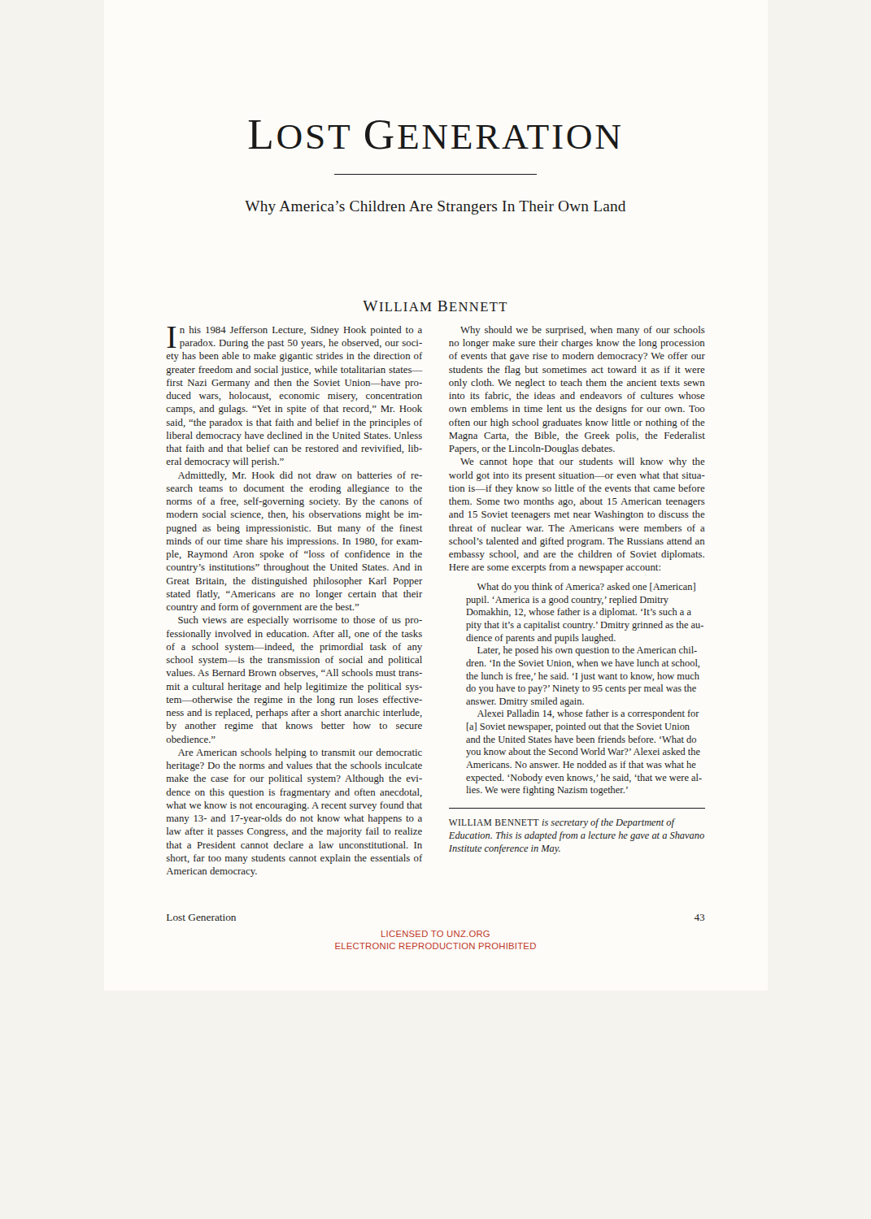Lost Generation
Why America’s Children Are Strangers In Their Own Land
William Bennett
In his 1984 Jefferson Lecture, Sidney Hook pointed to a paradox. During the past 50 years, he observed, our society has been able to make gigantic strides in the direction of greater freedom and social justice, while totalitarian states—first Nazi Germany and then the Soviet Union—have produced wars, holocaust, economic misery, concentration camps, and gulags. “Yet in spite of that record,” Mr. Hook said, “the paradox is that faith and belief in the principles of liberal democracy have declined in the United States. Unless that faith and that belief can be restored and revivified, liberal democracy will perish.”
Admittedly, Mr. Hook did not draw on batteries of research teams to document the eroding allegiance to the norms of a free, self-governing society. By the canons of modern social science, then, his observations might be impugned as being impressionistic. But many of the finest minds of our time share his impressions. In 1980, for example, Raymond Aron spoke of “loss of confidence in the country’s institutions” throughout the United States. And in Great Britain, the distinguished philosopher Karl Popper stated flatly, “Americans are no longer certain that their country and form of government are the best.”
Such views are especially worrisome to those of us professionally involved in education. After all, one of the tasks of a school system—indeed, the primordial task of any school system—is the transmission of social and political values. As Bernard Brown observes, “All schools must transmit a cultural heritage and help legitimize the political system—otherwise the regime in the long run loses effectiveness and is replaced, perhaps after a short anarchic interlude, by another regime that knows better how to secure obedience.”
Are American schools helping to transmit our democratic heritage? Do the norms and values that the schools inculcate make the case for our political system? Although the evidence on this question is fragmentary and often anecdotal, what we know is not encouraging. A recent survey found that many 13- and 17-year-olds do not know what happens to a law after it passes Congress, and the majority fail to realize that a President cannot declare a law unconstitutional. In short, far too many students cannot explain the essentials of American democracy.
Why should we be surprised, when many of our schools no longer make sure their charges know the long procession of events that gave rise to modern democracy? We offer our students the flag but sometimes act toward it as if it were only cloth. We neglect to teach them the ancient texts sewn into its fabric, the ideas and endeavors of cultures whose own emblems in time lent us the designs for our own. Too often our high school graduates know little or nothing of the Magna Carta, the Bible, the Greek polis, the Federalist Papers, or the Lincoln-Douglas debates.
We cannot hope that our students will know why the world got into its present situation—or even what that situation is—if they know so little of the events that came before them. Some two months ago, about 15 American teenagers and 15 Soviet teenagers met near Washington to discuss the threat of nuclear war. The Americans were members of a school’s talented and gifted program. The Russians attend an embassy school, and are the children of Soviet diplomats. Here are some excerpts from a newspaper account:
What do you think of America? asked one [American] pupil. ‘America is a good country,’ replied Dmitry Domakhin, 12, whose father is a diplomat. ‘It’s such a a pity that it’s a capitalist country.’ Dmitry grinned as the audience of parents and pupils laughed.
Later, he posed his own question to the American children. ‘In the Soviet Union, when we have lunch at school, the lunch is free,’ he said. ‘I just want to know, how much do you have to pay?’ Ninety to 95 cents per meal was the answer. Dmitry smiled again.
Alexei Palladin 14, whose father is a correspondent for [a] Soviet newspaper, pointed out that the Soviet Union and the United States have been friends before. ‘What do you know about the Second World War?’ Alexei asked the Americans. No answer. He nodded as if that was what he expected. ‘Nobody even knows,’ he said, ‘that we were allies. We were fighting Nazism together.’
William Bennett is secretary of the Department of Education. This is adapted from a lecture he gave at a Shavano Institute conference in May.
Lost Generation 43
LICENSED TO UNZ.ORG
ELECTRONIC REPRODUCTION PROHIBITED